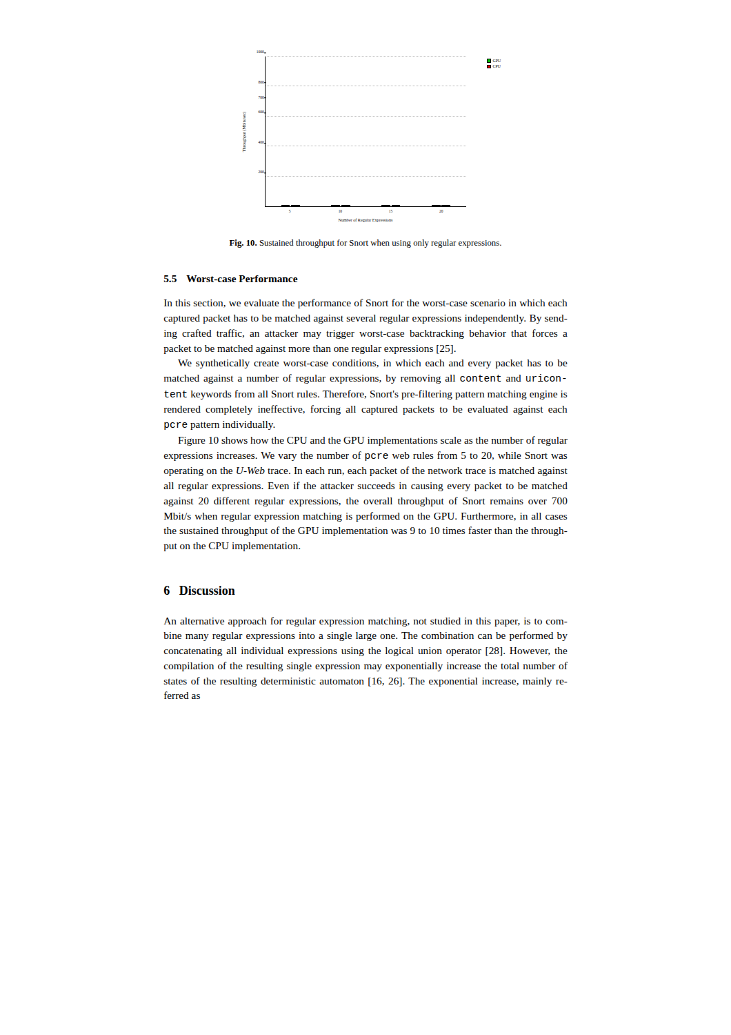200
400
600
700
800
1000
GPU
CPU
Throughput (Mbits/sec)
5101520
Number of Regular Expressions
Fig. 10. Sustained throughput for Snort when using only regular expressions.
5.5 Worst-case Performance
In this section, we evaluate the performance of Snort for the worst-case scenario in which each captured packet has to be matched against several regular expressions independently. By sending crafted traffic, an attacker may trigger worst-case backtracking behavior that forces a packet to be matched against more than one regular expressions [25].
We synthetically create worst-case conditions, in which each and every packet has to be matched against a number of regular expressions, by removing all content and uricontent keywords from all Snort rules. Therefore, Snort's pre-filtering pattern matching engine is rendered completely ineffective, forcing all captured packets to be evaluated against each pcre pattern individually.
Figure 10 shows how the CPU and the GPU implementations scale as the number of regular expressions increases. We vary the number of pcre web rules from 5 to 20, while Snort was operating on the U-Web trace. In each run, each packet of the network trace is matched against all regular expressions. Even if the attacker succeeds in causing every packet to be matched against 20 different regular expressions, the overall throughput of Snort remains over 700 Mbit/s when regular expression matching is performed on the GPU. Furthermore, in all cases the sustained throughput of the GPU implementation was 9 to 10 times faster than the throughput on the CPU implementation.
6 Discussion
An alternative approach for regular expression matching, not studied in this paper, is to combine many regular expressions into a single large one. The combination can be performed by concatenating all individual expressions using the logical union operator [28]. However, the compilation of the resulting single expression may exponentially increase the total number of states of the resulting deterministic automaton [16, 26]. The exponential increase, mainly referred as